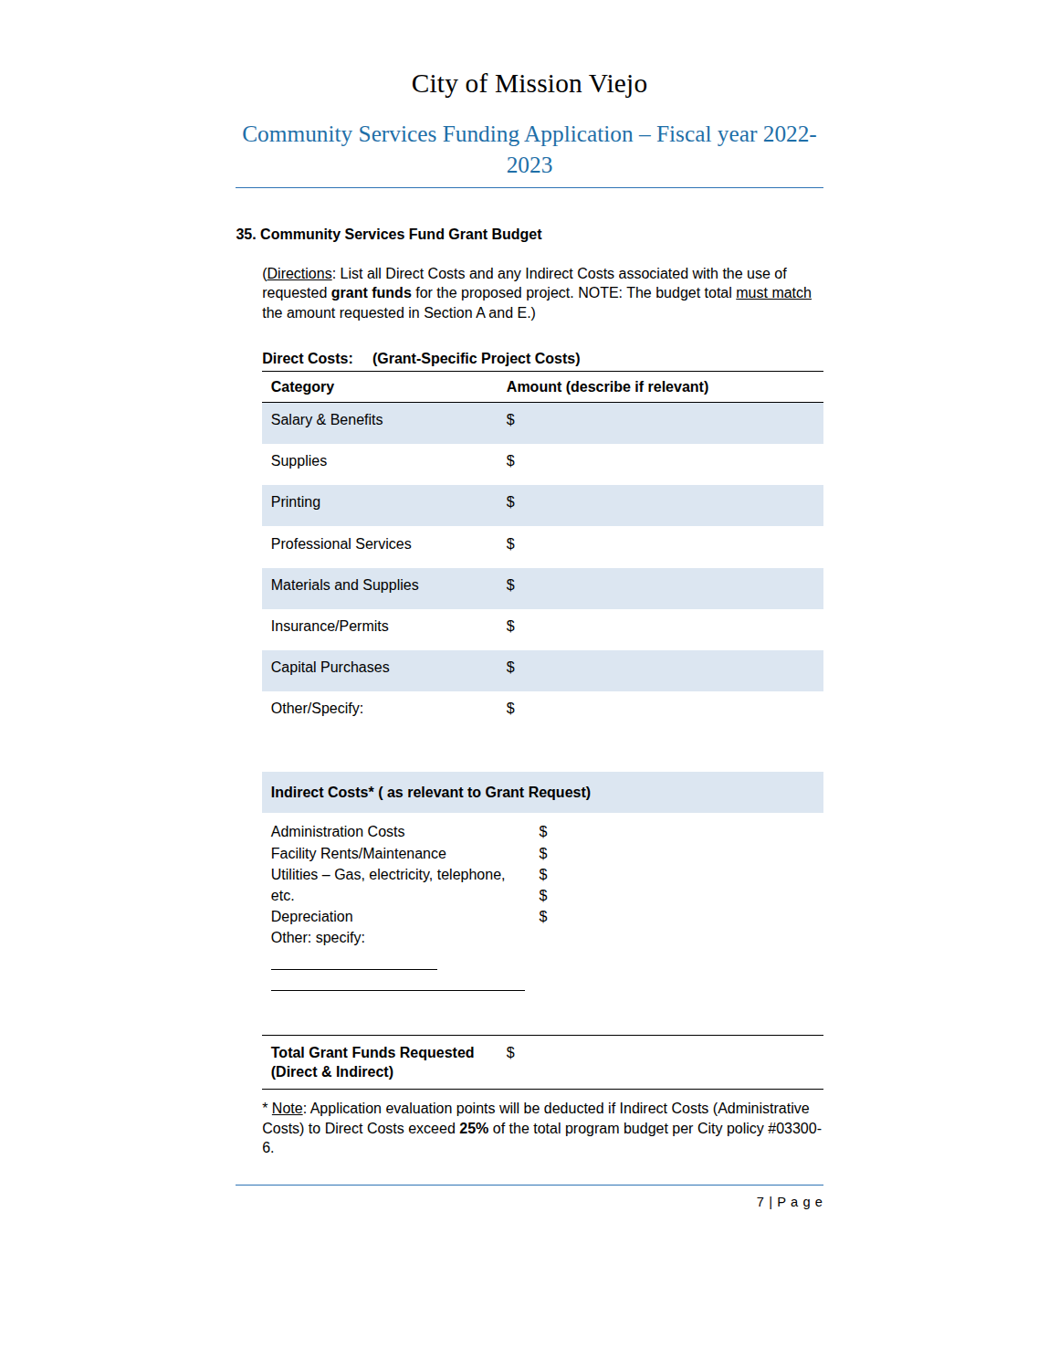City of Mission Viejo
Community Services Funding Application – Fiscal year 2022-2023
35. Community Services Fund Grant Budget
(Directions: List all Direct Costs and any Indirect Costs associated with the use of requested grant funds for the proposed project. NOTE: The budget total must match the amount requested in Section A and E.)
Direct Costs : (Grant-Specific Project Costs)
| Category | Amount (describe if relevant) |
| --- | --- |
| Salary & Benefits | $ |
| Supplies | $ |
| Printing | $ |
| Professional Services | $ |
| Materials and Supplies | $ |
| Insurance/Permits | $ |
| Capital Purchases | $ |
| Other/Specify: | $ |
| Indirect Costs* ( as relevant to Grant Request) |
| Administration Costs Facility Rents/Maintenance Utilities – Gas, electricity, telephone, etc. Depreciation Other: specify: | $ $ $ $ $ |
| Total Grant Funds Requested (Direct & Indirect) | $ |
* Note: Application evaluation points will be deducted if Indirect Costs (Administrative Costs) to Direct Costs exceed 25% of the total program budget per City policy #03300-6.
7 | P a g e